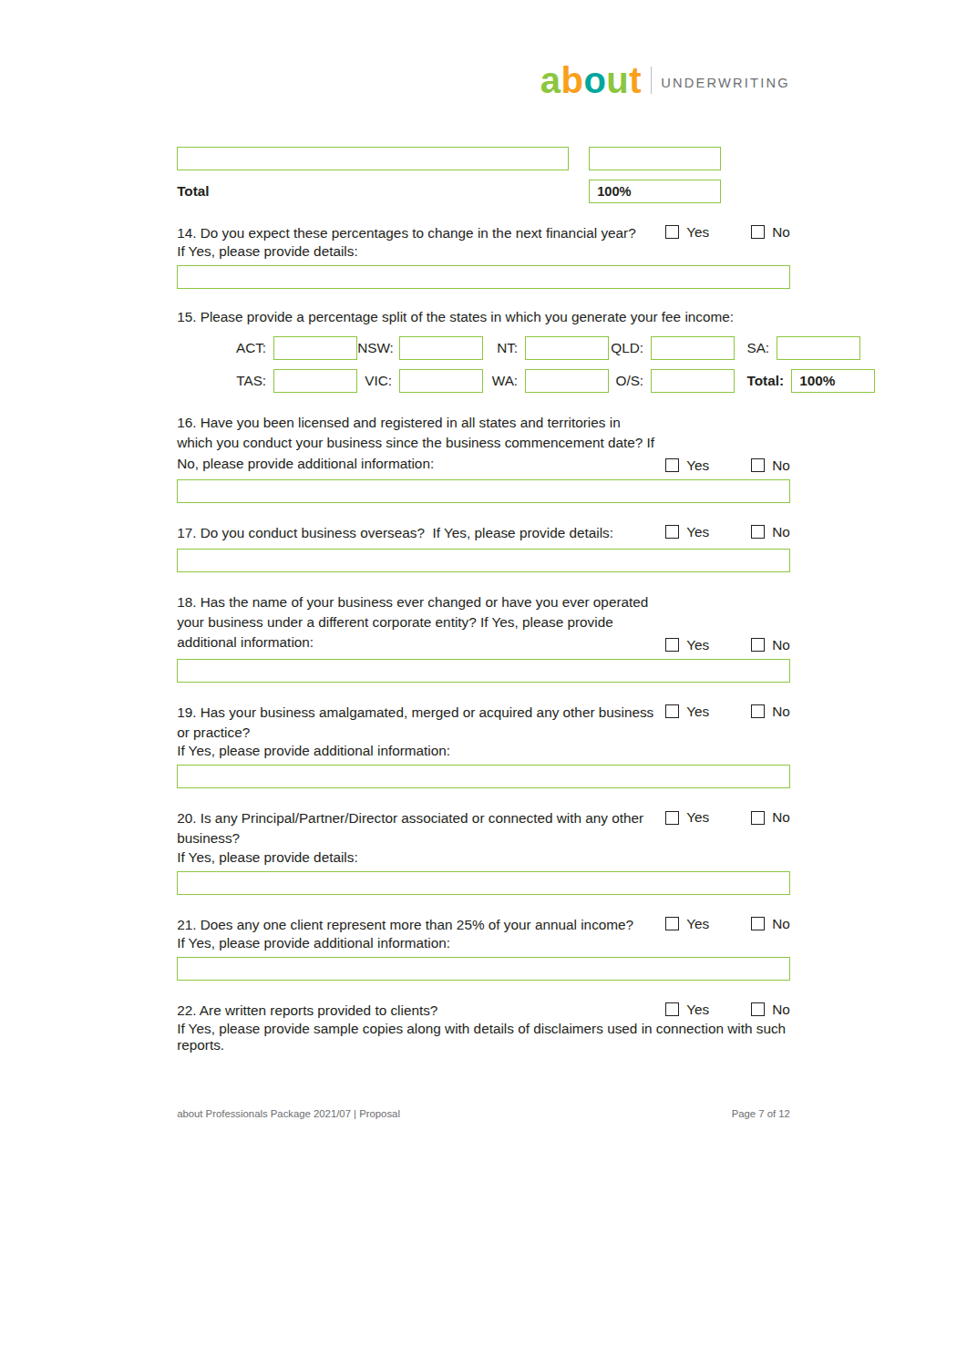about Underwriting
Total
100%
14. Do you expect these percentages to change in the next financial year?
Yes No
If Yes, please provide details:
15. Please provide a percentage split of the states in which you generate your fee income:
ACT:
NSW:
NT:
QLD:
SA:
TAS:
VIC:
WA:
O/S:
Total: 100%
16. Have you been licensed and registered in all states and territories in which you conduct your business since the business commencement date? If No, please provide additional information:
Yes No
17. Do you conduct business overseas? If Yes, please provide details:
Yes No
18. Has the name of your business ever changed or have you ever operated your business under a different corporate entity? If Yes, please provide additional information:
Yes No
19. Has your business amalgamated, merged or acquired any other business or practice?
Yes No
If Yes, please provide additional information:
20. Is any Principal/Partner/Director associated or connected with any other business?
Yes No
If Yes, please provide details:
21. Does any one client represent more than 25% of your annual income?
Yes No
If Yes, please provide additional information:
22. Are written reports provided to clients?
Yes No
If Yes, please provide sample copies along with details of disclaimers used in connection with such reports.
about Professionals Package 2021/07 | Proposal
Page 7 of 12